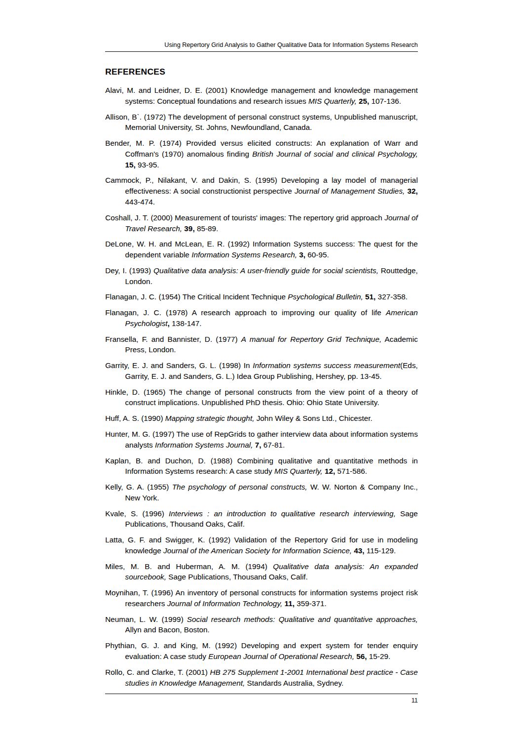Using Repertory Grid Analysis to Gather Qualitative Data for Information Systems Research
REFERENCES
Alavi, M. and Leidner, D. E. (2001) Knowledge management and knowledge management systems: Conceptual foundations and research issues MIS Quarterly, 25, 107-136.
Allison, B`. (1972) The development of personal construct systems, Unpublished manuscript, Memorial University, St. Johns, Newfoundland, Canada.
Bender, M. P. (1974) Provided versus elicited constructs: An explanation of Warr and Coffman's (1970) anomalous finding British Journal of social and clinical Psychology, 15, 93-95.
Cammock, P., Nilakant, V. and Dakin, S. (1995) Developing a lay model of managerial effectiveness: A social constructionist perspective Journal of Management Studies, 32, 443-474.
Coshall, J. T. (2000) Measurement of tourists' images: The repertory grid approach Journal of Travel Research, 39, 85-89.
DeLone, W. H. and McLean, E. R. (1992) Information Systems success: The quest for the dependent variable Information Systems Research, 3, 60-95.
Dey, I. (1993) Qualitative data analysis: A user-friendly guide for social scientists, Routtedge, London.
Flanagan, J. C. (1954) The Critical Incident Technique Psychological Bulletin, 51, 327-358.
Flanagan, J. C. (1978) A research approach to improving our quality of life American Psychologist, 138-147.
Fransella, F. and Bannister, D. (1977) A manual for Repertory Grid Technique, Academic Press, London.
Garrity, E. J. and Sanders, G. L. (1998) In Information systems success measurement(Eds, Garrity, E. J. and Sanders, G. L.) Idea Group Publishing, Hershey, pp. 13-45.
Hinkle, D. (1965) The change of personal constructs from the view point of a theory of construct implications. Unpublished PhD thesis. Ohio: Ohio State University.
Huff, A. S. (1990) Mapping strategic thought, John Wiley & Sons Ltd., Chicester.
Hunter, M. G. (1997) The use of RepGrids to gather interview data about information systems analysts Information Systems Journal, 7, 67-81.
Kaplan, B. and Duchon, D. (1988) Combining qualitative and quantitative methods in Information Systems research: A case study MIS Quarterly, 12, 571-586.
Kelly, G. A. (1955) The psychology of personal constructs, W. W. Norton & Company Inc., New York.
Kvale, S. (1996) Interviews : an introduction to qualitative research interviewing, Sage Publications, Thousand Oaks, Calif.
Latta, G. F. and Swigger, K. (1992) Validation of the Repertory Grid for use in modeling knowledge Journal of the American Society for Information Science, 43, 115-129.
Miles, M. B. and Huberman, A. M. (1994) Qualitative data analysis: An expanded sourcebook, Sage Publications, Thousand Oaks, Calif.
Moynihan, T. (1996) An inventory of personal constructs for information systems project risk researchers Journal of Information Technology, 11, 359-371.
Neuman, L. W. (1999) Social research methods: Qualitative and quantitative approaches, Allyn and Bacon, Boston.
Phythian, G. J. and King, M. (1992) Developing and expert system for tender enquiry evaluation: A case study European Journal of Operational Research, 56, 15-29.
Rollo, C. and Clarke, T. (2001) HB 275 Supplement 1-2001 International best practice - Case studies in Knowledge Management, Standards Australia, Sydney.
11